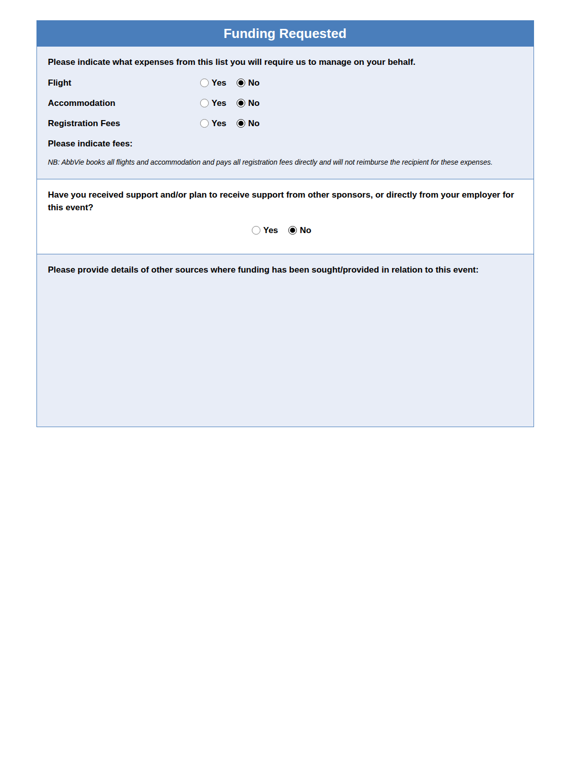Funding Requested
Please indicate what expenses from this list you will require us to manage on your behalf.
Flight Yes No
Accommodation Yes No
Registration Fees Yes No
Please indicate fees:
NB: AbbVie books all flights and accommodation and pays all registration fees directly and will not reimburse the recipient for these expenses.
Have you received support and/or plan to receive support from other sponsors, or directly from your employer for this event?
Yes No
Please provide details of other sources where funding has been sought/provided in relation to this event: